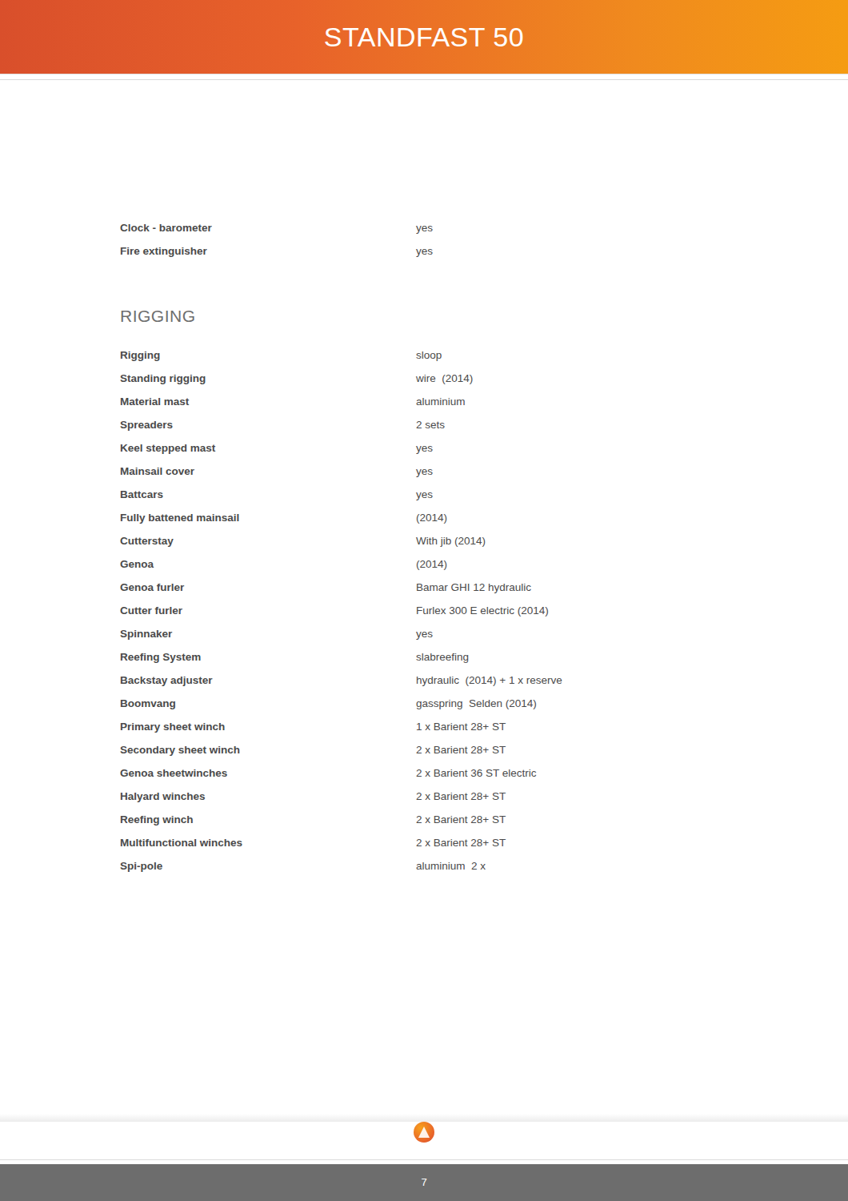STANDFAST 50
| Clock - barometer | yes |
| Fire extinguisher | yes |
RIGGING
| Rigging | sloop |
| Standing rigging | wire (2014) |
| Material mast | aluminium |
| Spreaders | 2 sets |
| Keel stepped mast | yes |
| Mainsail cover | yes |
| Battcars | yes |
| Fully battened mainsail | (2014) |
| Cutterstay | With jib (2014) |
| Genoa | (2014) |
| Genoa furler | Bamar GHI 12 hydraulic |
| Cutter furler | Furlex 300 E electric (2014) |
| Spinnaker | yes |
| Reefing System | slabreefing |
| Backstay adjuster | hydraulic (2014) + 1 x reserve |
| Boomvang | gasspring Selden (2014) |
| Primary sheet winch | 1 x Barient 28+ ST |
| Secondary sheet winch | 2 x Barient 28+ ST |
| Genoa sheetwinches | 2 x Barient 36 ST electric |
| Halyard winches | 2 x Barient 28+ ST |
| Reefing winch | 2 x Barient 28+ ST |
| Multifunctional winches | 2 x Barient 28+ ST |
| Spi-pole | aluminium 2 x |
7